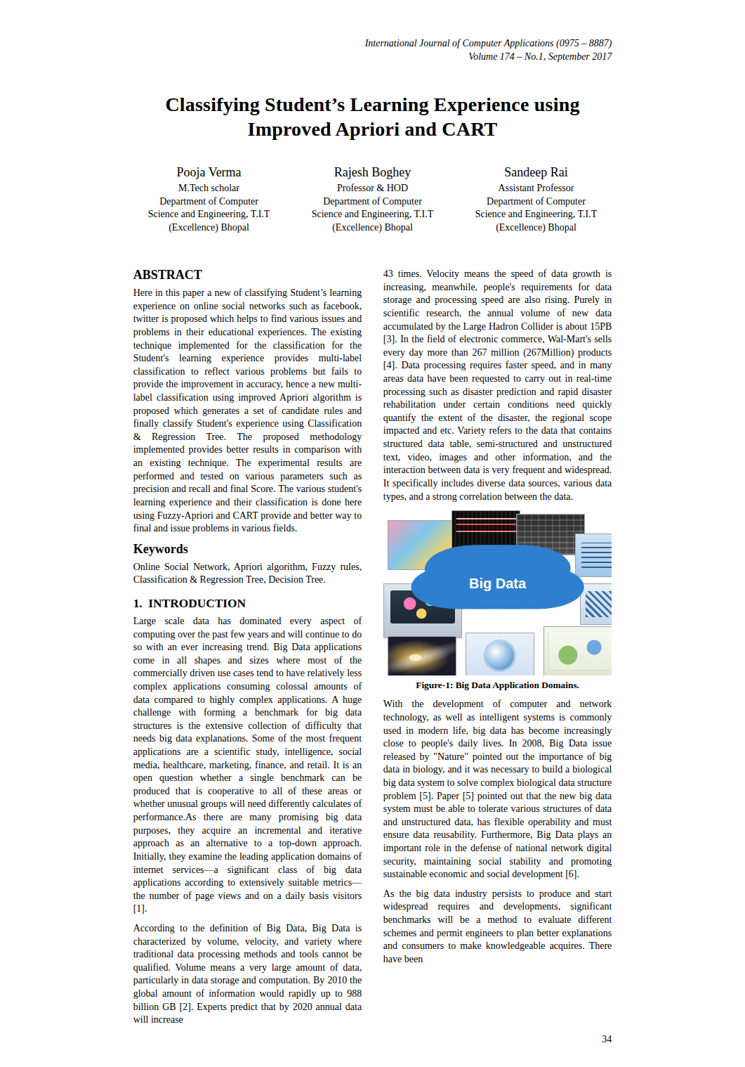International Journal of Computer Applications (0975 – 8887)
Volume 174 – No.1, September 2017
Classifying Student’s Learning Experience using
Improved Apriori and CART
Pooja Verma
M.Tech scholar
Department of Computer
Science and Engineering, T.I.T
(Excellence) Bhopal
Rajesh Boghey
Professor & HOD
Department of Computer
Science and Engineering, T.I.T
(Excellence) Bhopal
Sandeep Rai
Assistant Professor
Department of Computer
Science and Engineering, T.I.T
(Excellence) Bhopal
ABSTRACT
Here in this paper a new of classifying Student’s learning experience on online social networks such as facebook, twitter is proposed which helps to find various issues and problems in their educational experiences. The existing technique implemented for the classification for the Student's learning experience provides multi-label classification to reflect various problems but fails to provide the improvement in accuracy, hence a new multi-label classification using improved Apriori algorithm is proposed which generates a set of candidate rules and finally classify Student's experience using Classification & Regression Tree. The proposed methodology implemented provides better results in comparison with an existing technique. The experimental results are performed and tested on various parameters such as precision and recall and final Score. The various student's learning experience and their classification is done here using Fuzzy-Apriori and CART provide and better way to final and issue problems in various fields.
Keywords
Online Social Network, Apriori algorithm, Fuzzy rules, Classification & Regression Tree, Decision Tree.
1. INTRODUCTION
Large scale data has dominated every aspect of computing over the past few years and will continue to do so with an ever increasing trend. Big Data applications come in all shapes and sizes where most of the commercially driven use cases tend to have relatively less complex applications consuming colossal amounts of data compared to highly complex applications. A huge challenge with forming a benchmark for big data structures is the extensive collection of difficulty that needs big data explanations. Some of the most frequent applications are a scientific study, intelligence, social media, healthcare, marketing, finance, and retail. It is an open question whether a single benchmark can be produced that is cooperative to all of these areas or whether unusual groups will need differently calculates of performance.As there are many promising big data purposes, they acquire an incremental and iterative approach as an alternative to a top-down approach. Initially, they examine the leading application domains of internet services—a significant class of big data applications according to extensively suitable metrics—the number of page views and on a daily basis visitors [1].
According to the definition of Big Data, Big Data is characterized by volume, velocity, and variety where traditional data processing methods and tools cannot be qualified. Volume means a very large amount of data, particularly in data storage and computation. By 2010 the global amount of information would rapidly up to 988 billion GB [2]. Experts predict that by 2020 annual data will increase
43 times. Velocity means the speed of data growth is increasing, meanwhile, people's requirements for data storage and processing speed are also rising. Purely in scientific research, the annual volume of new data accumulated by the Large Hadron Collider is about 15PB [3]. In the field of electronic commerce, Wal-Mart's sells every day more than 267 million (267Million) products [4]. Data processing requires faster speed, and in many areas data have been requested to carry out in real-time processing such as disaster prediction and rapid disaster rehabilitation under certain conditions need quickly quantify the extent of the disaster, the regional scope impacted and etc. Variety refers to the data that contains structured data table, semi-structured and unstructured text, video, images and other information, and the interaction between data is very frequent and widespread. It specifically includes diverse data sources, various data types, and a strong correlation between the data.
Big Data
Figure-1: Big Data Application Domains.
With the development of computer and network technology, as well as intelligent systems is commonly used in modern life, big data has become increasingly close to people's daily lives. In 2008, Big Data issue released by "Nature" pointed out the importance of big data in biology, and it was necessary to build a biological big data system to solve complex biological data structure problem [5]. Paper [5] pointed out that the new big data system must be able to tolerate various structures of data and unstructured data, has flexible operability and must ensure data reusability. Furthermore, Big Data plays an important role in the defense of national network digital security, maintaining social stability and promoting sustainable economic and social development [6].
As the big data industry persists to produce and start widespread requires and developments, significant benchmarks will be a method to evaluate different schemes and permit engineers to plan better explanations and consumers to make knowledgeable acquires. There have been
34